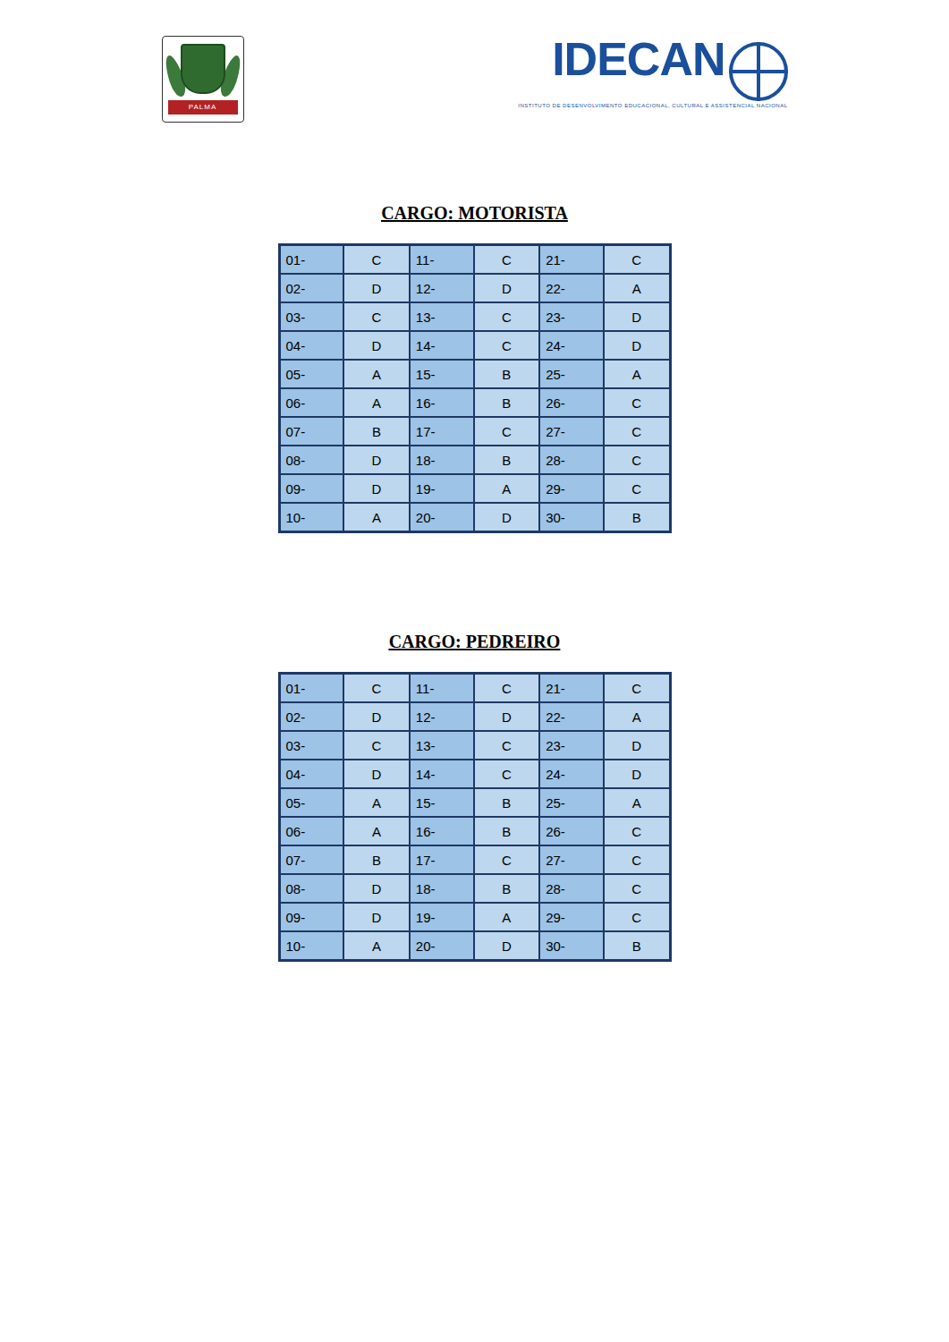PALMA
IDECAN
Instituto de Desenvolvimento Educacional, Cultural e Assistencial Nacional
CARGO: MOTORISTA
| 01- | C | 11- | C | 21- | C |
| 02- | D | 12- | D | 22- | A |
| 03- | C | 13- | C | 23- | D |
| 04- | D | 14- | C | 24- | D |
| 05- | A | 15- | B | 25- | A |
| 06- | A | 16- | B | 26- | C |
| 07- | B | 17- | C | 27- | C |
| 08- | D | 18- | B | 28- | C |
| 09- | D | 19- | A | 29- | C |
| 10- | A | 20- | D | 30- | B |
CARGO: PEDREIRO
| 01- | C | 11- | C | 21- | C |
| 02- | D | 12- | D | 22- | A |
| 03- | C | 13- | C | 23- | D |
| 04- | D | 14- | C | 24- | D |
| 05- | A | 15- | B | 25- | A |
| 06- | A | 16- | B | 26- | C |
| 07- | B | 17- | C | 27- | C |
| 08- | D | 18- | B | 28- | C |
| 09- | D | 19- | A | 29- | C |
| 10- | A | 20- | D | 30- | B |